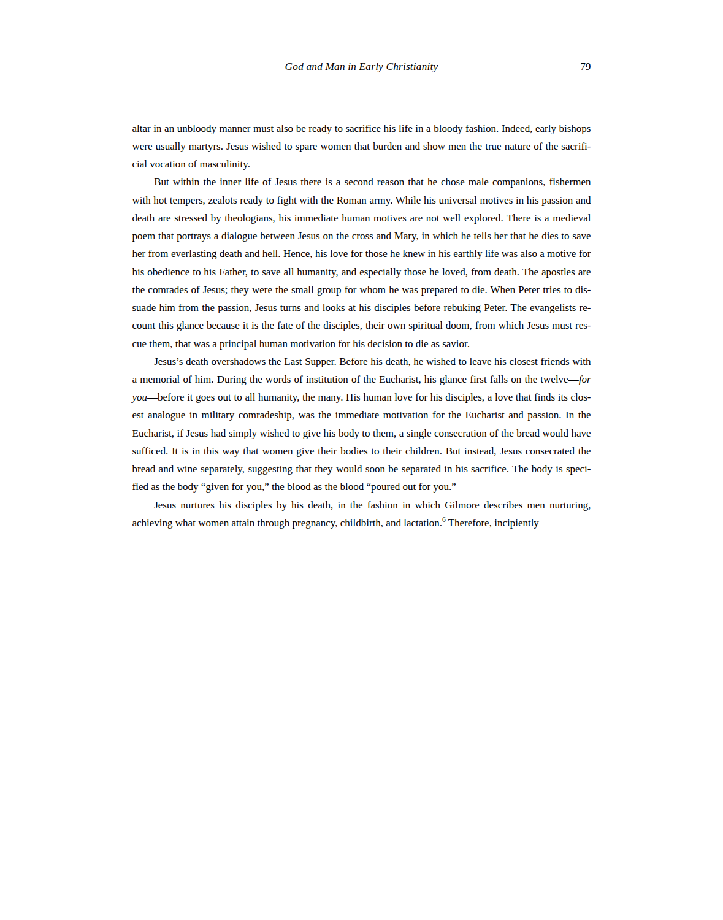God and Man in Early Christianity 79
altar in an unbloody manner must also be ready to sacrifice his life in a bloody fashion. Indeed, early bishops were usually martyrs. Jesus wished to spare women that burden and show men the true nature of the sacrificial vocation of masculinity.
But within the inner life of Jesus there is a second reason that he chose male companions, fishermen with hot tempers, zealots ready to fight with the Roman army. While his universal motives in his passion and death are stressed by theologians, his immediate human motives are not well explored. There is a medieval poem that portrays a dialogue between Jesus on the cross and Mary, in which he tells her that he dies to save her from everlasting death and hell. Hence, his love for those he knew in his earthly life was also a motive for his obedience to his Father, to save all humanity, and especially those he loved, from death. The apostles are the comrades of Jesus; they were the small group for whom he was prepared to die. When Peter tries to dissuade him from the passion, Jesus turns and looks at his disciples before rebuking Peter. The evangelists recount this glance because it is the fate of the disciples, their own spiritual doom, from which Jesus must rescue them, that was a principal human motivation for his decision to die as savior.
Jesus’s death overshadows the Last Supper. Before his death, he wished to leave his closest friends with a memorial of him. During the words of institution of the Eucharist, his glance first falls on the twelve—for you—before it goes out to all humanity, the many. His human love for his disciples, a love that finds its closest analogue in military comradeship, was the immediate motivation for the Eucharist and passion. In the Eucharist, if Jesus had simply wished to give his body to them, a single consecration of the bread would have sufficed. It is in this way that women give their bodies to their children. But instead, Jesus consecrated the bread and wine separately, suggesting that they would soon be separated in his sacrifice. The body is specified as the body “given for you,” the blood as the blood “poured out for you.”
Jesus nurtures his disciples by his death, in the fashion in which Gilmore describes men nurturing, achieving what women attain through pregnancy, childbirth, and lactation.6 Therefore, incipiently